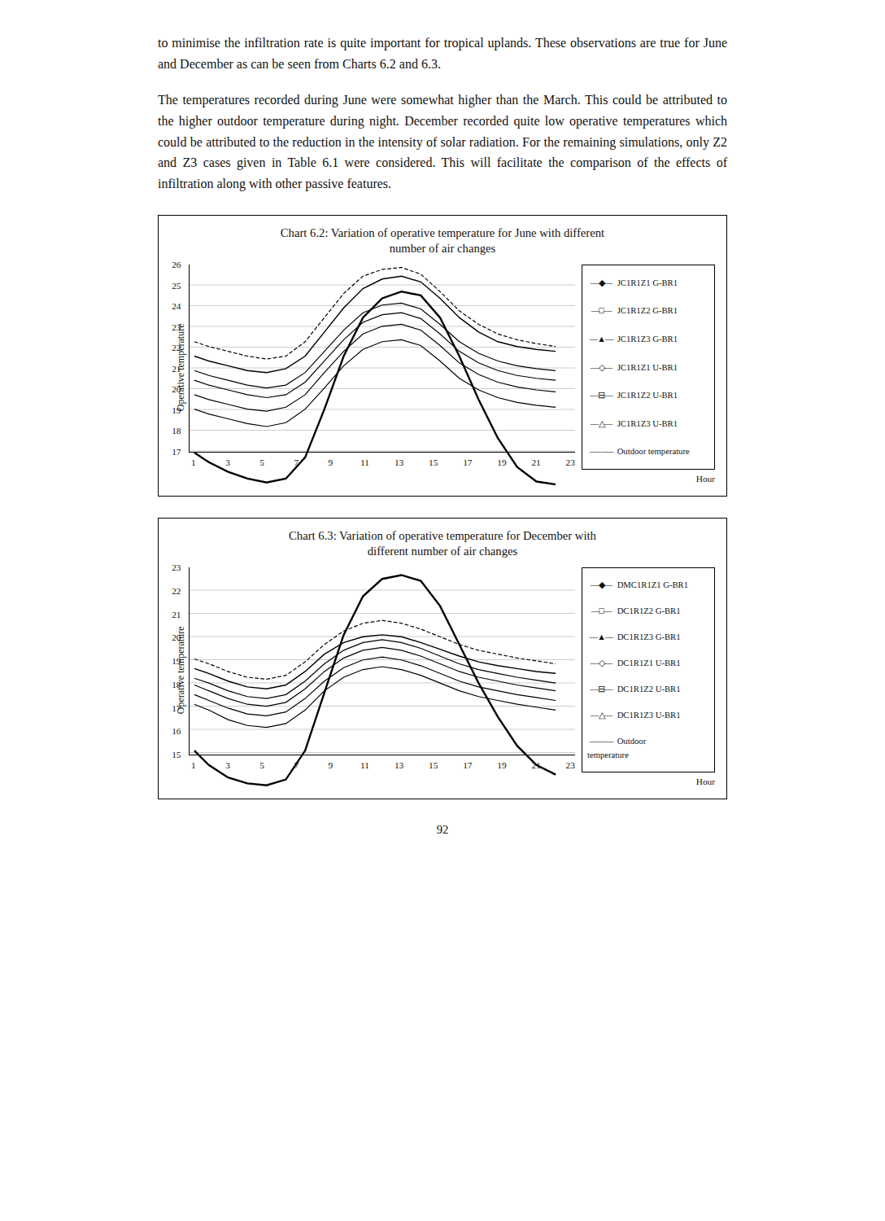to minimise the infiltration rate is quite important for tropical uplands. These observations are true for June and December as can be seen from Charts 6.2 and 6.3.
The temperatures recorded during June were somewhat higher than the March. This could be attributed to the higher outdoor temperature during night. December recorded quite low operative temperatures which could be attributed to the reduction in the intensity of solar radiation. For the remaining simulations, only Z2 and Z3 cases given in Table 6.1 were considered. This will facilitate the comparison of the effects of infiltration along with other passive features.
Chart 6.2: Variation of operative temperature for June with different
number of air changes
Operative temperature
26 25 24 23 22 21 20 19 18 17
1357911131517192123
—◆— JC1R1Z1 G-BR1
—□— JC1R1Z2 G-BR1
—▲— JC1R1Z3 G-BR1
—◇— JC1R1Z1 U-BR1
—⊟— JC1R1Z2 U-BR1
—△— JC1R1Z3 U-BR1
——— Outdoor temperature
Hour
Chart 6.3: Variation of operative temperature for December with
different number of air changes
Operative temperature
23 22 21 20 19 18 17 16 15
1357911131517192123
—◆— DMC1R1Z1 G-BR1
—□— DC1R1Z2 G-BR1
—▲— DC1R1Z3 G-BR1
—◇— DC1R1Z1 U-BR1
—⊟— DC1R1Z2 U-BR1
—△— DC1R1Z3 U-BR1
——— Outdoor
temperature
Hour
92